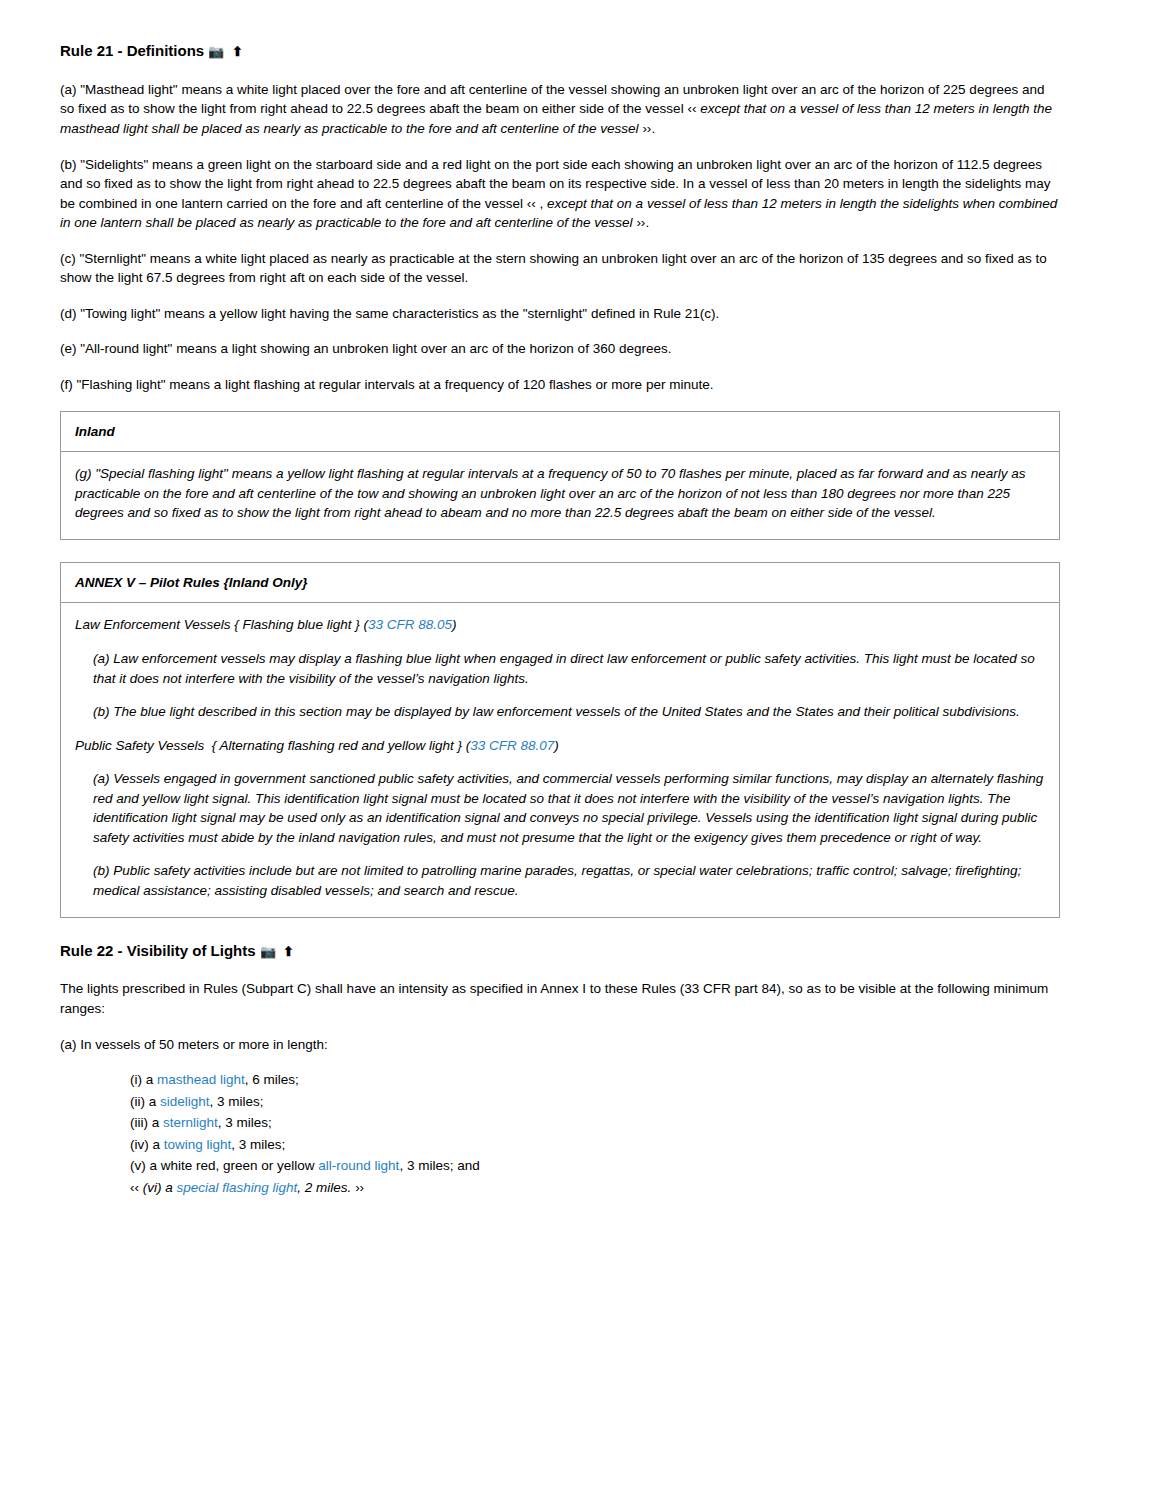Rule 21 - Definitions 📷 ⬆
(a) "Masthead light" means a white light placed over the fore and aft centerline of the vessel showing an unbroken light over an arc of the horizon of 225 degrees and so fixed as to show the light from right ahead to 22.5 degrees abaft the beam on either side of the vessel ‹‹ except that on a vessel of less than 12 meters in length the masthead light shall be placed as nearly as practicable to the fore and aft centerline of the vessel ››.
(b) "Sidelights" means a green light on the starboard side and a red light on the port side each showing an unbroken light over an arc of the horizon of 112.5 degrees and so fixed as to show the light from right ahead to 22.5 degrees abaft the beam on its respective side. In a vessel of less than 20 meters in length the sidelights may be combined in one lantern carried on the fore and aft centerline of the vessel ‹‹ , except that on a vessel of less than 12 meters in length the sidelights when combined in one lantern shall be placed as nearly as practicable to the fore and aft centerline of the vessel ››.
(c) "Sternlight" means a white light placed as nearly as practicable at the stern showing an unbroken light over an arc of the horizon of 135 degrees and so fixed as to show the light 67.5 degrees from right aft on each side of the vessel.
(d) "Towing light" means a yellow light having the same characteristics as the "sternlight" defined in Rule 21(c).
(e) "All-round light" means a light showing an unbroken light over an arc of the horizon of 360 degrees.
(f) "Flashing light" means a light flashing at regular intervals at a frequency of 120 flashes or more per minute.
Inland
(g) "Special flashing light" means a yellow light flashing at regular intervals at a frequency of 50 to 70 flashes per minute, placed as far forward and as nearly as practicable on the fore and aft centerline of the tow and showing an unbroken light over an arc of the horizon of not less than 180 degrees nor more than 225 degrees and so fixed as to show the light from right ahead to abeam and no more than 22.5 degrees abaft the beam on either side of the vessel.
ANNEX V – Pilot Rules {Inland Only}
Law Enforcement Vessels { Flashing blue light } (33 CFR 88.05)
(a) Law enforcement vessels may display a flashing blue light when engaged in direct law enforcement or public safety activities. This light must be located so that it does not interfere with the visibility of the vessel’s navigation lights.
(b) The blue light described in this section may be displayed by law enforcement vessels of the United States and the States and their political subdivisions.
Public Safety Vessels { Alternating flashing red and yellow light } (33 CFR 88.07)
(a) Vessels engaged in government sanctioned public safety activities, and commercial vessels performing similar functions, may display an alternately flashing red and yellow light signal. This identification light signal must be located so that it does not interfere with the visibility of the vessel’s navigation lights. The identification light signal may be used only as an identification signal and conveys no special privilege. Vessels using the identification light signal during public safety activities must abide by the inland navigation rules, and must not presume that the light or the exigency gives them precedence or right of way.
(b) Public safety activities include but are not limited to patrolling marine parades, regattas, or special water celebrations; traffic control; salvage; firefighting; medical assistance; assisting disabled vessels; and search and rescue.
Rule 22 - Visibility of Lights 📷 ⬆
The lights prescribed in Rules (Subpart C) shall have an intensity as specified in Annex I to these Rules (33 CFR part 84), so as to be visible at the following minimum ranges:
(a) In vessels of 50 meters or more in length:
(i) a masthead light, 6 miles;
(ii) a sidelight, 3 miles;
(iii) a sternlight, 3 miles;
(iv) a towing light, 3 miles;
(v) a white red, green or yellow all-round light, 3 miles; and
‹‹ (vi) a special flashing light, 2 miles. ››